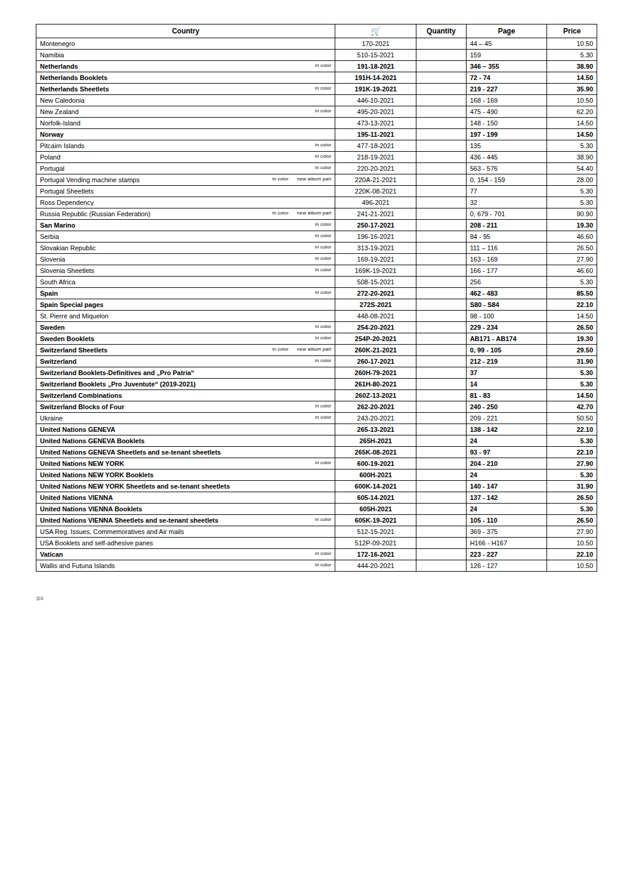| Country | 🛒 | Quantity | Page | Price |
| --- | --- | --- | --- | --- |
| Montenegro | 170-2021 | | 44 – 45 | 10.50 |
| Namibia | 510-15-2021 | | 159 | 5.30 |
| Netherlands in color | 191-18-2021 | | 346 – 355 | 38.90 |
| Netherlands Booklets | 191H-14-2021 | | 72 - 74 | 14.50 |
| Netherlands Sheetlets in color | 191K-19-2021 | | 219 - 227 | 35.90 |
| New Caledonia | 446-10-2021 | | 168 - 169 | 10.50 |
| New Zealand in color | 495-20-2021 | | 475 - 490 | 62.20 |
| Norfolk-Island | 473-13-2021 | | 148 - 150 | 14.50 |
| Norway | 195-11-2021 | | 197 - 199 | 14.50 |
| Pitcairn Islands in color | 477-18-2021 | | 135 | 5.30 |
| Poland in color | 218-19-2021 | | 436 - 445 | 38.90 |
| Portugal in color | 220-20-2021 | | 563 - 576 | 54.40 |
| Portugal Vending machine stamps in color new album part | 220A-21-2021 | | 0, 154 - 159 | 28.00 |
| Portugal Sheetlets | 220K-08-2021 | | 77 | 5.30 |
| Ross Dependency | 496-2021 | | 32 | 5.30 |
| Russia Republic (Russian Federation) in color new album part | 241-21-2021 | | 0, 679 - 701 | 90.90 |
| San Marino in color | 250-17-2021 | | 208 - 211 | 19.30 |
| Serbia in color | 196-16-2021 | | 84 - 95 | 46.60 |
| Slovakian Republic in color | 313-19-2021 | | 111 – 116 | 26.50 |
| Slovenia in color | 169-19-2021 | | 163 - 169 | 27.90 |
| Slovenia Sheetlets in color | 169K-19-2021 | | 166 - 177 | 46.60 |
| South Africa | 508-15-2021 | | 256 | 5.30 |
| Spain in color | 272-20-2021 | | 462 - 483 | 85.50 |
| Spain Special pages | 272S-2021 | | S80 - S84 | 22.10 |
| St. Pierre and Miquelon | 448-08-2021 | | 98 - 100 | 14.50 |
| Sweden in color | 254-20-2021 | | 229 - 234 | 26.50 |
| Sweden Booklets in color | 254P-20-2021 | | AB171 - AB174 | 19.30 |
| Switzerland Sheetlets in color new album part | 260K-21-2021 | | 0, 99 - 105 | 29.50 |
| Switzerland in color | 260-17-2021 | | 212 - 219 | 31.90 |
| Switzerland Booklets-Definitives and „Pro Patria“ | 260H-79-2021 | | 37 | 5.30 |
| Switzerland Booklets „Pro Juventute“ (2019-2021) | 261H-80-2021 | | 14 | 5.30 |
| Switzerland Combinations | 260Z-13-2021 | | 81 - 83 | 14.50 |
| Switzerland Blocks of Four in color | 262-20-2021 | | 240 - 250 | 42.70 |
| Ukraine in color | 243-20-2021 | | 209 - 221 | 50.50 |
| United Nations GENEVA | 265-13-2021 | | 138 - 142 | 22.10 |
| United Nations GENEVA Booklets | 265H-2021 | | 24 | 5.30 |
| United Nations GENEVA Sheetlets and se-tenant sheetlets | 265K-08-2021 | | 93 - 97 | 22.10 |
| United Nations NEW YORK in color | 600-19-2021 | | 204 - 210 | 27.90 |
| United Nations NEW YORK Booklets | 600H-2021 | | 24 | 5.30 |
| United Nations NEW YORK Sheetlets and se-tenant sheetlets | 600K-14-2021 | | 140 - 147 | 31.90 |
| United Nations VIENNA | 605-14-2021 | | 137 - 142 | 26.50 |
| United Nations VIENNA Booklets | 605H-2021 | | 24 | 5.30 |
| United Nations VIENNA Sheetlets and se-tenant sheetlets in color | 605K-19-2021 | | 105 - 110 | 26.50 |
| USA Reg. Issues, Commemoratives and Air mails | 512-15-2021 | | 369 - 375 | 27.90 |
| USA Booklets and self-adhesive panes | 512P-09-2021 | | H166 - H167 | 10.50 |
| Vatican in color | 172-16-2021 | | 223 - 227 | 22.10 |
| Wallis and Futuna Islands in color | 444-20-2021 | | 126 - 127 | 10.50 |
3/4